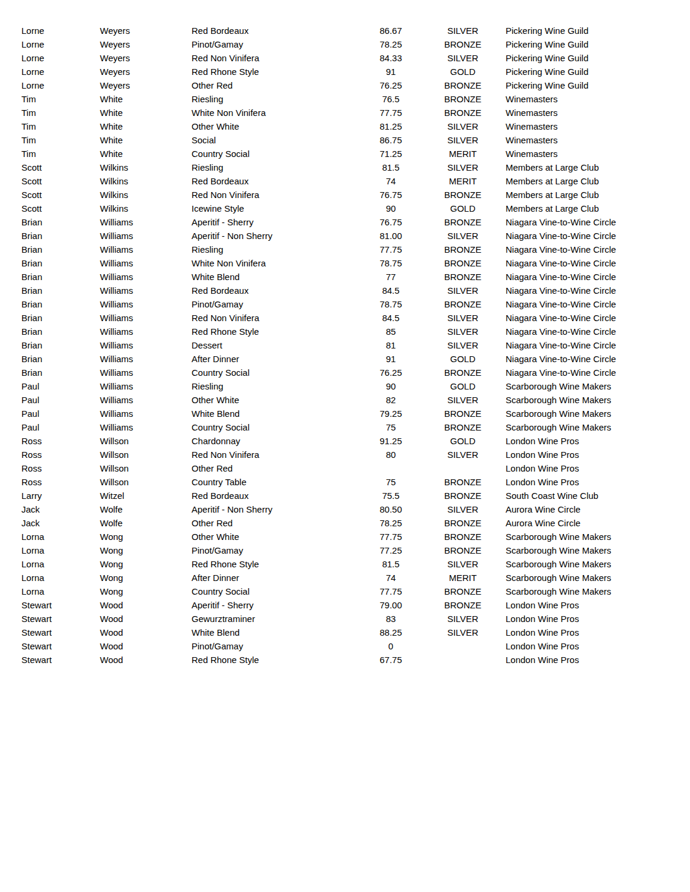| Lorne | Weyers | Red Bordeaux | 86.67 | SILVER | Pickering Wine Guild |
| Lorne | Weyers | Pinot/Gamay | 78.25 | BRONZE | Pickering Wine Guild |
| Lorne | Weyers | Red Non Vinifera | 84.33 | SILVER | Pickering Wine Guild |
| Lorne | Weyers | Red Rhone Style | 91 | GOLD | Pickering Wine Guild |
| Lorne | Weyers | Other Red | 76.25 | BRONZE | Pickering Wine Guild |
| Tim | White | Riesling | 76.5 | BRONZE | Winemasters |
| Tim | White | White Non Vinifera | 77.75 | BRONZE | Winemasters |
| Tim | White | Other White | 81.25 | SILVER | Winemasters |
| Tim | White | Social | 86.75 | SILVER | Winemasters |
| Tim | White | Country Social | 71.25 | MERIT | Winemasters |
| Scott | Wilkins | Riesling | 81.5 | SILVER | Members at Large Club |
| Scott | Wilkins | Red Bordeaux | 74 | MERIT | Members at Large Club |
| Scott | Wilkins | Red Non Vinifera | 76.75 | BRONZE | Members at Large Club |
| Scott | Wilkins | Icewine Style | 90 | GOLD | Members at Large Club |
| Brian | Williams | Aperitif - Sherry | 76.75 | BRONZE | Niagara Vine-to-Wine Circle |
| Brian | Williams | Aperitif - Non Sherry | 81.00 | SILVER | Niagara Vine-to-Wine Circle |
| Brian | Williams | Riesling | 77.75 | BRONZE | Niagara Vine-to-Wine Circle |
| Brian | Williams | White Non Vinifera | 78.75 | BRONZE | Niagara Vine-to-Wine Circle |
| Brian | Williams | White Blend | 77 | BRONZE | Niagara Vine-to-Wine Circle |
| Brian | Williams | Red Bordeaux | 84.5 | SILVER | Niagara Vine-to-Wine Circle |
| Brian | Williams | Pinot/Gamay | 78.75 | BRONZE | Niagara Vine-to-Wine Circle |
| Brian | Williams | Red Non Vinifera | 84.5 | SILVER | Niagara Vine-to-Wine Circle |
| Brian | Williams | Red Rhone Style | 85 | SILVER | Niagara Vine-to-Wine Circle |
| Brian | Williams | Dessert | 81 | SILVER | Niagara Vine-to-Wine Circle |
| Brian | Williams | After Dinner | 91 | GOLD | Niagara Vine-to-Wine Circle |
| Brian | Williams | Country Social | 76.25 | BRONZE | Niagara Vine-to-Wine Circle |
| Paul | Williams | Riesling | 90 | GOLD | Scarborough Wine Makers |
| Paul | Williams | Other White | 82 | SILVER | Scarborough Wine Makers |
| Paul | Williams | White Blend | 79.25 | BRONZE | Scarborough Wine Makers |
| Paul | Williams | Country Social | 75 | BRONZE | Scarborough Wine Makers |
| Ross | Willson | Chardonnay | 91.25 | GOLD | London Wine Pros |
| Ross | Willson | Red Non Vinifera | 80 | SILVER | London Wine Pros |
| Ross | Willson | Other Red | | | London Wine Pros |
| Ross | Willson | Country Table | 75 | BRONZE | London Wine Pros |
| Larry | Witzel | Red Bordeaux | 75.5 | BRONZE | South Coast Wine Club |
| Jack | Wolfe | Aperitif - Non Sherry | 80.50 | SILVER | Aurora Wine Circle |
| Jack | Wolfe | Other Red | 78.25 | BRONZE | Aurora Wine Circle |
| Lorna | Wong | Other White | 77.75 | BRONZE | Scarborough Wine Makers |
| Lorna | Wong | Pinot/Gamay | 77.25 | BRONZE | Scarborough Wine Makers |
| Lorna | Wong | Red Rhone Style | 81.5 | SILVER | Scarborough Wine Makers |
| Lorna | Wong | After Dinner | 74 | MERIT | Scarborough Wine Makers |
| Lorna | Wong | Country Social | 77.75 | BRONZE | Scarborough Wine Makers |
| Stewart | Wood | Aperitif - Sherry | 79.00 | BRONZE | London Wine Pros |
| Stewart | Wood | Gewurztraminer | 83 | SILVER | London Wine Pros |
| Stewart | Wood | White Blend | 88.25 | SILVER | London Wine Pros |
| Stewart | Wood | Pinot/Gamay | 0 | | London Wine Pros |
| Stewart | Wood | Red Rhone Style | 67.75 | | London Wine Pros |